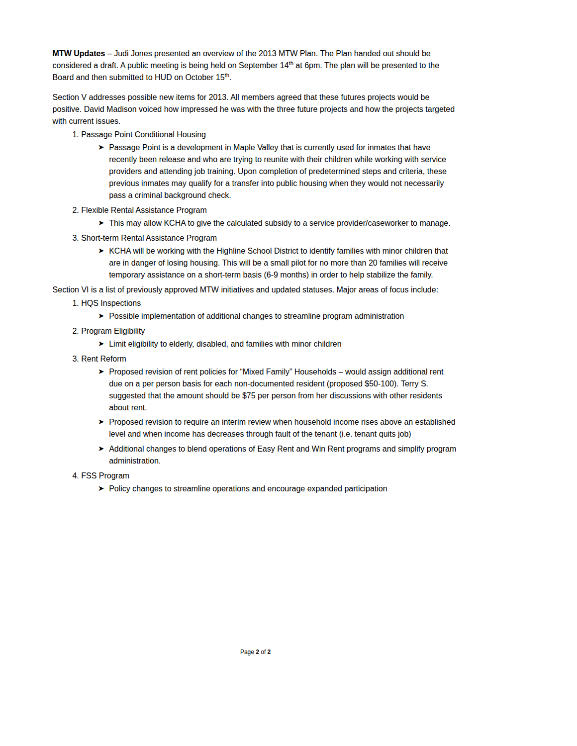MTW Updates – Judi Jones presented an overview of the 2013 MTW Plan. The Plan handed out should be considered a draft. A public meeting is being held on September 14th at 6pm. The plan will be presented to the Board and then submitted to HUD on October 15th.
Section V addresses possible new items for 2013. All members agreed that these futures projects would be positive. David Madison voiced how impressed he was with the three future projects and how the projects targeted with current issues.
Passage Point Conditional Housing
Passage Point is a development in Maple Valley that is currently used for inmates that have recently been release and who are trying to reunite with their children while working with service providers and attending job training. Upon completion of predetermined steps and criteria, these previous inmates may qualify for a transfer into public housing when they would not necessarily pass a criminal background check.
Flexible Rental Assistance Program
This may allow KCHA to give the calculated subsidy to a service provider/caseworker to manage.
Short-term Rental Assistance Program
KCHA will be working with the Highline School District to identify families with minor children that are in danger of losing housing. This will be a small pilot for no more than 20 families will receive temporary assistance on a short-term basis (6-9 months) in order to help stabilize the family.
Section VI is a list of previously approved MTW initiatives and updated statuses. Major areas of focus include:
HQS Inspections
Possible implementation of additional changes to streamline program administration
Program Eligibility
Limit eligibility to elderly, disabled, and families with minor children
Rent Reform
Proposed revision of rent policies for “Mixed Family” Households – would assign additional rent due on a per person basis for each non-documented resident (proposed $50-100). Terry S. suggested that the amount should be $75 per person from her discussions with other residents about rent.
Proposed revision to require an interim review when household income rises above an established level and when income has decreases through fault of the tenant (i.e. tenant quits job)
Additional changes to blend operations of Easy Rent and Win Rent programs and simplify program administration.
FSS Program
Policy changes to streamline operations and encourage expanded participation
Page 2 of 2